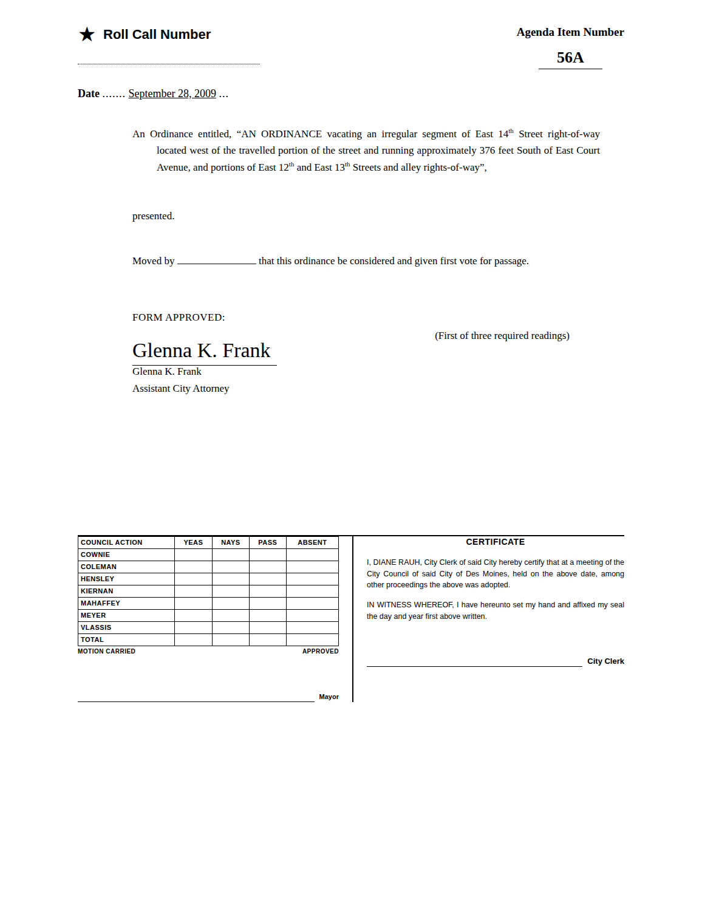★ Roll Call Number
Agenda Item Number
56A
Date ....... September 28, 2009 ...
An Ordinance entitled, “AN ORDINANCE vacating an irregular segment of East 14th Street right-of-way located west of the travelled portion of the street and running approximately 376 feet South of East Court Avenue, and portions of East 12th and East 13th Streets and alley rights-of-way”,
presented.
Moved by that this ordinance be considered and given first vote for passage.
FORM APPROVED:
Glenna K. Frank
Glenna K. Frank
Assistant City Attorney
(First of three required readings)
| COUNCIL ACTION | YEAS | NAYS | PASS | ABSENT |
| --- | --- | --- | --- | --- |
| COWNIE | | | | |
| COLEMAN | | | | |
| HENSLEY | | | | |
| KIERNAN | | | | |
| MAHAFFEY | | | | |
| MEYER | | | | |
| VLASSIS | | | | |
| TOTAL | | | | |
MOTION CARRIED APPROVED
Mayor
CERTIFICATE
I, DIANE RAUH, City Clerk of said City hereby certify that at a meeting of the City Council of said City of Des Moines, held on the above date, among other proceedings the above was adopted.
IN WITNESS WHEREOF, I have hereunto set my hand and affixed my seal the day and year first above written.
City Clerk